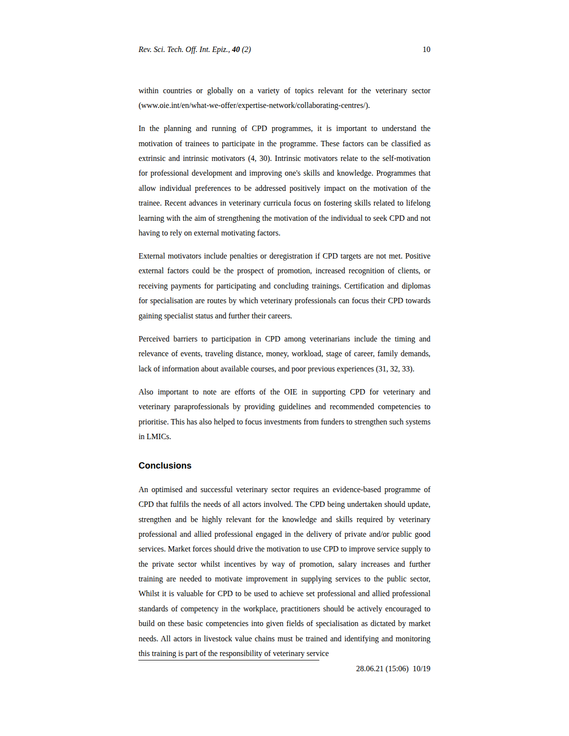Rev. Sci. Tech. Off. Int. Epiz., 40 (2)
10
within countries or globally on a variety of topics relevant for the veterinary sector (www.oie.int/en/what-we-offer/expertise-network/collaborating-centres/).
In the planning and running of CPD programmes, it is important to understand the motivation of trainees to participate in the programme. These factors can be classified as extrinsic and intrinsic motivators (4, 30). Intrinsic motivators relate to the self-motivation for professional development and improving one's skills and knowledge. Programmes that allow individual preferences to be addressed positively impact on the motivation of the trainee. Recent advances in veterinary curricula focus on fostering skills related to lifelong learning with the aim of strengthening the motivation of the individual to seek CPD and not having to rely on external motivating factors.
External motivators include penalties or deregistration if CPD targets are not met. Positive external factors could be the prospect of promotion, increased recognition of clients, or receiving payments for participating and concluding trainings. Certification and diplomas for specialisation are routes by which veterinary professionals can focus their CPD towards gaining specialist status and further their careers.
Perceived barriers to participation in CPD among veterinarians include the timing and relevance of events, traveling distance, money, workload, stage of career, family demands, lack of information about available courses, and poor previous experiences (31, 32, 33).
Also important to note are efforts of the OIE in supporting CPD for veterinary and veterinary paraprofessionals by providing guidelines and recommended competencies to prioritise. This has also helped to focus investments from funders to strengthen such systems in LMICs.
Conclusions
An optimised and successful veterinary sector requires an evidence-based programme of CPD that fulfils the needs of all actors involved. The CPD being undertaken should update, strengthen and be highly relevant for the knowledge and skills required by veterinary professional and allied professional engaged in the delivery of private and/or public good services. Market forces should drive the motivation to use CPD to improve service supply to the private sector whilst incentives by way of promotion, salary increases and further training are needed to motivate improvement in supplying services to the public sector, Whilst it is valuable for CPD to be used to achieve set professional and allied professional standards of competency in the workplace, practitioners should be actively encouraged to build on these basic competencies into given fields of specialisation as dictated by market needs. All actors in livestock value chains must be trained and identifying and monitoring this training is part of the responsibility of veterinary service
28.06.21 (15:06) 10/19